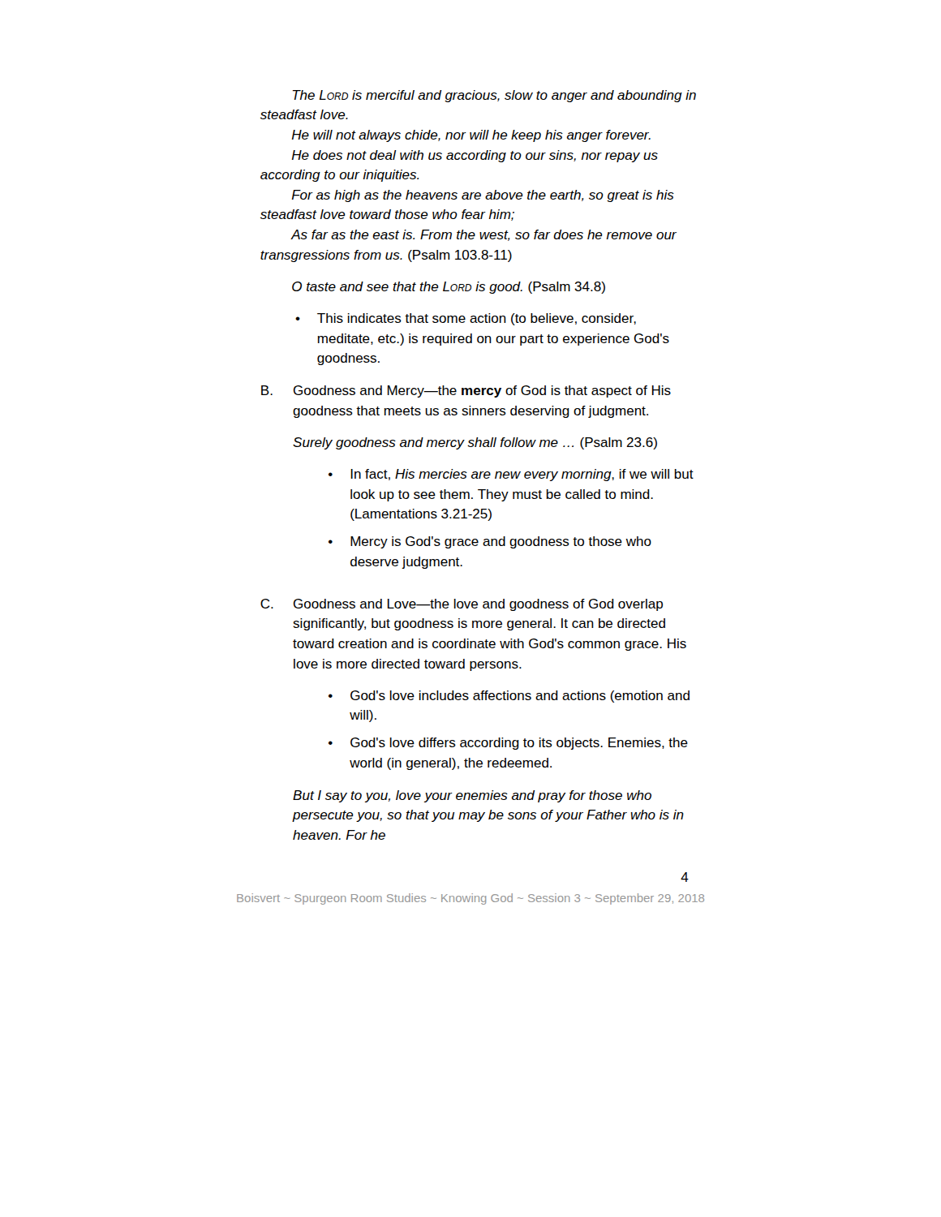The Lord is merciful and gracious, slow to anger and abounding in steadfast love. He will not always chide, nor will he keep his anger forever. He does not deal with us according to our sins, nor repay us according to our iniquities. For as high as the heavens are above the earth, so great is his steadfast love toward those who fear him; As far as the east is. From the west, so far does he remove our transgressions from us. (Psalm 103.8-11)
O taste and see that the Lord is good. (Psalm 34.8)
This indicates that some action (to believe, consider, meditate, etc.) is required on our part to experience God's goodness.
B.
Goodness and Mercy—the mercy of God is that aspect of His goodness that meets us as sinners deserving of judgment.
Surely goodness and mercy shall follow me … (Psalm 23.6)
In fact, His mercies are new every morning, if we will but look up to see them. They must be called to mind. (Lamentations 3.21-25)
Mercy is God's grace and goodness to those who deserve judgment.
C.
Goodness and Love—the love and goodness of God overlap significantly, but goodness is more general. It can be directed toward creation and is coordinate with God's common grace. His love is more directed toward persons.
God's love includes affections and actions (emotion and will).
God's love differs according to its objects. Enemies, the world (in general), the redeemed.
But I say to you, love your enemies and pray for those who persecute you, so that you may be sons of your Father who is in heaven. For he
4
Boisvert ~ Spurgeon Room Studies ~ Knowing God ~ Session 3 ~ September 29, 2018